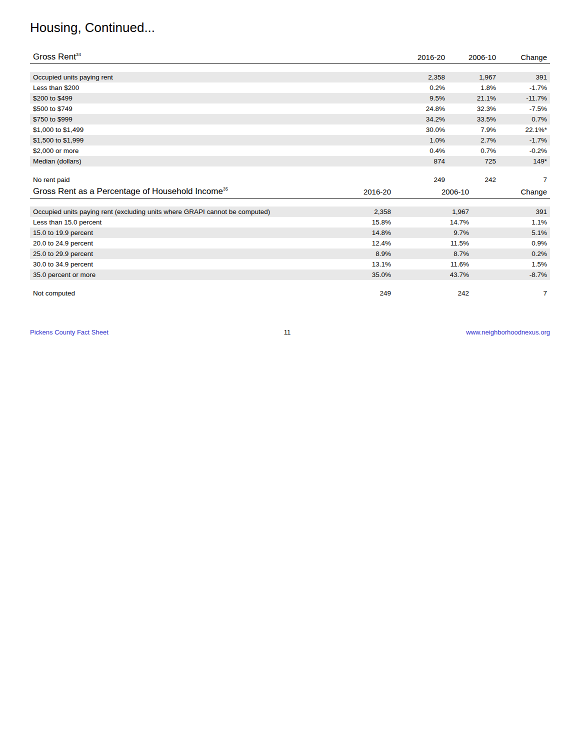Housing, Continued...
| Gross Rent 34 | 2016-20 | 2006-10 | Change |
| --- | --- | --- | --- |
| Occupied units paying rent | 2,358 | 1,967 | 391 |
| Less than $200 | 0.2% | 1.8% | -1.7% |
| $200 to $499 | 9.5% | 21.1% | -11.7% |
| $500 to $749 | 24.8% | 32.3% | -7.5% |
| $750 to $999 | 34.2% | 33.5% | 0.7% |
| $1,000 to $1,499 | 30.0% | 7.9% | 22.1%* |
| $1,500 to $1,999 | 1.0% | 2.7% | -1.7% |
| $2,000 or more | 0.4% | 0.7% | -0.2% |
| Median (dollars) | 874 | 725 | 149* |
| No rent paid | 249 | 242 | 7 |
| Gross Rent as a Percentage of Household Income 35 | 2016-20 | 2006-10 | Change |
| --- | --- | --- | --- |
| Occupied units paying rent (excluding units where GRAPI cannot be computed) | 2,358 | 1,967 | 391 |
| Less than 15.0 percent | 15.8% | 14.7% | 1.1% |
| 15.0 to 19.9 percent | 14.8% | 9.7% | 5.1% |
| 20.0 to 24.9 percent | 12.4% | 11.5% | 0.9% |
| 25.0 to 29.9 percent | 8.9% | 8.7% | 0.2% |
| 30.0 to 34.9 percent | 13.1% | 11.6% | 1.5% |
| 35.0 percent or more | 35.0% | 43.7% | -8.7% |
| Not computed | 249 | 242 | 7 |
Pickens County Fact Sheet
11
www.neighborhoodnexus.org